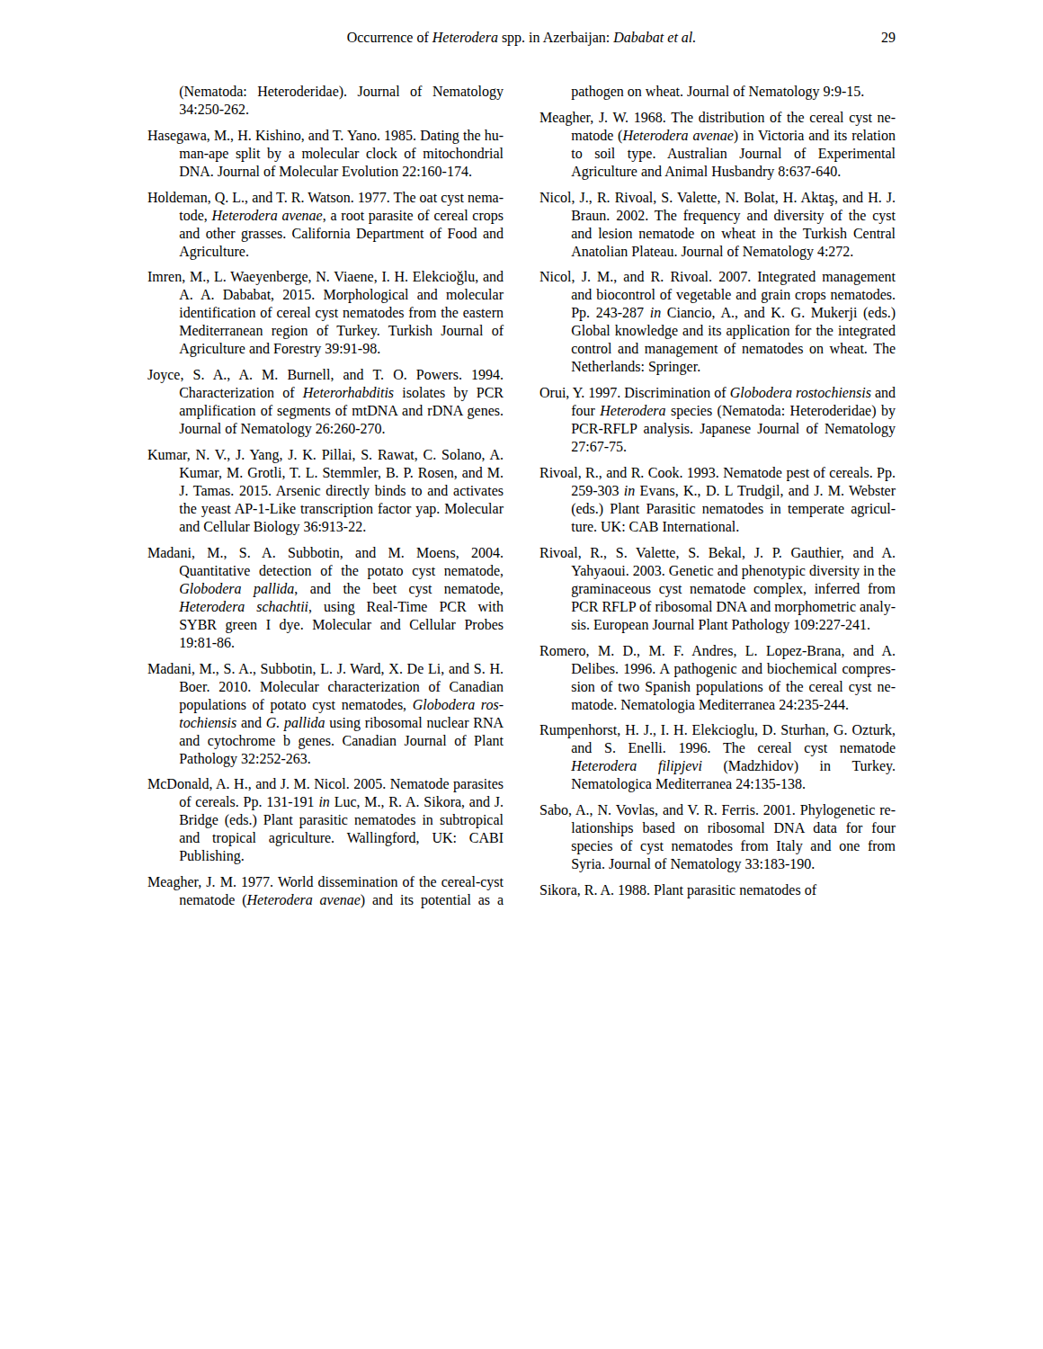Occurrence of Heterodera spp. in Azerbaijan: Dababat et al.
29
(Nematoda: Heteroderidae). Journal of Nematology 34:250-262.
Hasegawa, M., H. Kishino, and T. Yano. 1985. Dating the human-ape split by a molecular clock of mitochondrial DNA. Journal of Molecular Evolution 22:160-174.
Holdeman, Q. L., and T. R. Watson. 1977. The oat cyst nematode, Heterodera avenae, a root parasite of cereal crops and other grasses. California Department of Food and Agriculture.
Imren, M., L. Waeyenberge, N. Viaene, I. H. Elekcioğlu, and A. A. Dababat, 2015. Morphological and molecular identification of cereal cyst nematodes from the eastern Mediterranean region of Turkey. Turkish Journal of Agriculture and Forestry 39:91-98.
Joyce, S. A., A. M. Burnell, and T. O. Powers. 1994. Characterization of Heterorhabditis isolates by PCR amplification of segments of mtDNA and rDNA genes. Journal of Nematology 26:260-270.
Kumar, N. V., J. Yang, J. K. Pillai, S. Rawat, C. Solano, A. Kumar, M. Grotli, T. L. Stemmler, B. P. Rosen, and M. J. Tamas. 2015. Arsenic directly binds to and activates the yeast AP-1-Like transcription factor yap. Molecular and Cellular Biology 36:913-22.
Madani, M., S. A. Subbotin, and M. Moens, 2004. Quantitative detection of the potato cyst nematode, Globodera pallida, and the beet cyst nematode, Heterodera schachtii, using Real-Time PCR with SYBR green I dye. Molecular and Cellular Probes 19:81-86.
Madani, M., S. A., Subbotin, L. J. Ward, X. De Li, and S. H. Boer. 2010. Molecular characterization of Canadian populations of potato cyst nematodes, Globodera rostochiensis and G. pallida using ribosomal nuclear RNA and cytochrome b genes. Canadian Journal of Plant Pathology 32:252-263.
McDonald, A. H., and J. M. Nicol. 2005. Nematode parasites of cereals. Pp. 131-191 in Luc, M., R. A. Sikora, and J. Bridge (eds.) Plant parasitic nematodes in subtropical and tropical agriculture. Wallingford, UK: CABI Publishing.
Meagher, J. M. 1977. World dissemination of the cereal-cyst nematode (Heterodera avenae) and its potential as a pathogen on wheat. Journal of Nematology 9:9-15.
Meagher, J. W. 1968. The distribution of the cereal cyst nematode (Heterodera avenae) in Victoria and its relation to soil type. Australian Journal of Experimental Agriculture and Animal Husbandry 8:637-640.
Nicol, J., R. Rivoal, S. Valette, N. Bolat, H. Aktaş, and H. J. Braun. 2002. The frequency and diversity of the cyst and lesion nematode on wheat in the Turkish Central Anatolian Plateau. Journal of Nematology 4:272.
Nicol, J. M., and R. Rivoal. 2007. Integrated management and biocontrol of vegetable and grain crops nematodes. Pp. 243-287 in Ciancio, A., and K. G. Mukerji (eds.) Global knowledge and its application for the integrated control and management of nematodes on wheat. The Netherlands: Springer.
Orui, Y. 1997. Discrimination of Globodera rostochiensis and four Heterodera species (Nematoda: Heteroderidae) by PCR-RFLP analysis. Japanese Journal of Nematology 27:67-75.
Rivoal, R., and R. Cook. 1993. Nematode pest of cereals. Pp. 259-303 in Evans, K., D. L Trudgil, and J. M. Webster (eds.) Plant Parasitic nematodes in temperate agriculture. UK: CAB International.
Rivoal, R., S. Valette, S. Bekal, J. P. Gauthier, and A. Yahyaoui. 2003. Genetic and phenotypic diversity in the graminaceous cyst nematode complex, inferred from PCR RFLP of ribosomal DNA and morphometric analysis. European Journal Plant Pathology 109:227-241.
Romero, M. D., M. F. Andres, L. Lopez-Brana, and A. Delibes. 1996. A pathogenic and biochemical compression of two Spanish populations of the cereal cyst nematode. Nematologia Mediterranea 24:235-244.
Rumpenhorst, H. J., I. H. Elekcioglu, D. Sturhan, G. Ozturk, and S. Enelli. 1996. The cereal cyst nematode Heterodera filipjevi (Madzhidov) in Turkey. Nematologica Mediterranea 24:135-138.
Sabo, A., N. Vovlas, and V. R. Ferris. 2001. Phylogenetic relationships based on ribosomal DNA data for four species of cyst nematodes from Italy and one from Syria. Journal of Nematology 33:183-190.
Sikora, R. A. 1988. Plant parasitic nematodes of